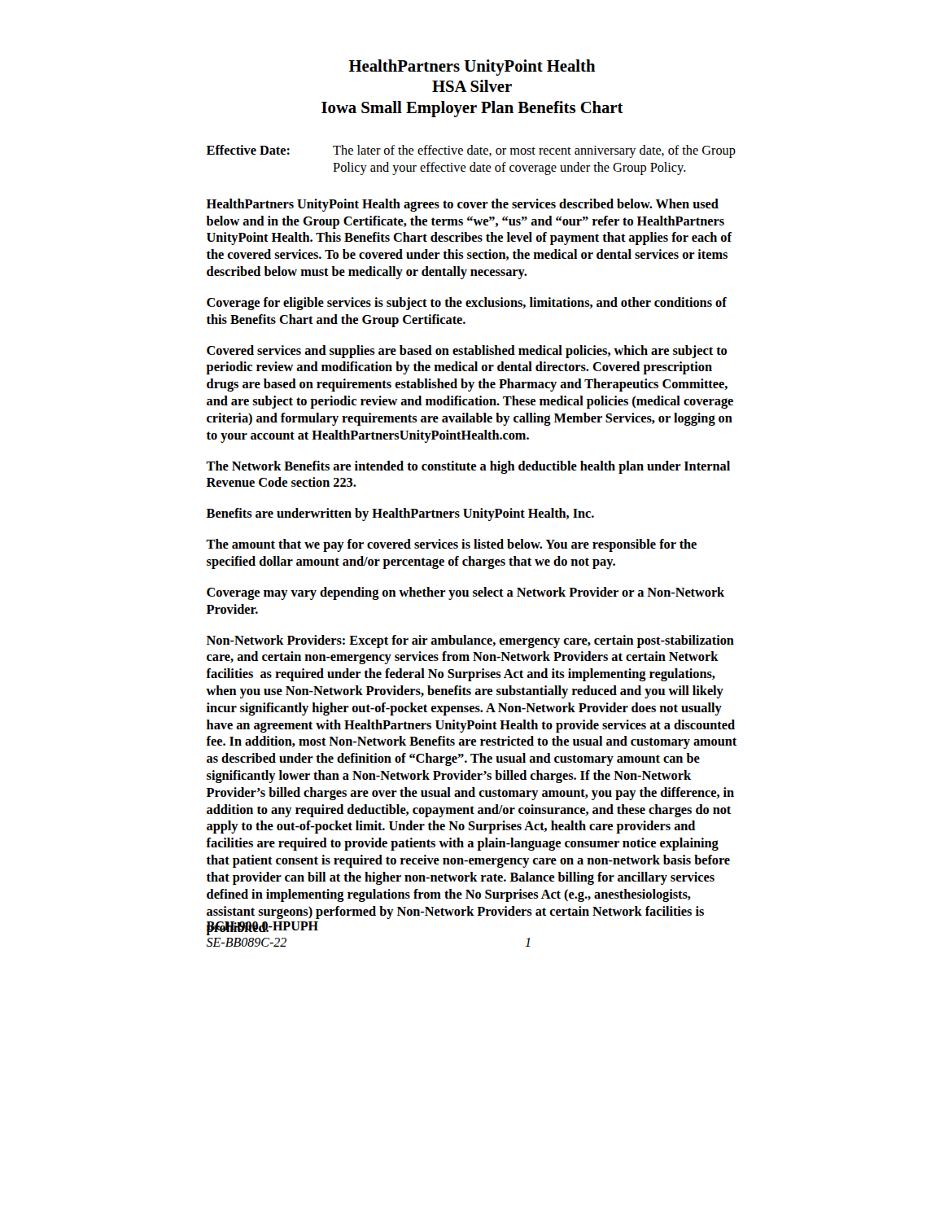HealthPartners UnityPoint Health
HSA Silver
Iowa Small Employer Plan Benefits Chart
Effective Date:
The later of the effective date, or most recent anniversary date, of the Group Policy and your effective date of coverage under the Group Policy.
HealthPartners UnityPoint Health agrees to cover the services described below. When used below and in the Group Certificate, the terms “we”, “us” and “our” refer to HealthPartners UnityPoint Health. This Benefits Chart describes the level of payment that applies for each of the covered services. To be covered under this section, the medical or dental services or items described below must be medically or dentally necessary.
Coverage for eligible services is subject to the exclusions, limitations, and other conditions of this Benefits Chart and the Group Certificate.
Covered services and supplies are based on established medical policies, which are subject to periodic review and modification by the medical or dental directors. Covered prescription drugs are based on requirements established by the Pharmacy and Therapeutics Committee, and are subject to periodic review and modification. These medical policies (medical coverage criteria) and formulary requirements are available by calling Member Services, or logging on to your account at HealthPartnersUnityPointHealth.com.
The Network Benefits are intended to constitute a high deductible health plan under Internal Revenue Code section 223.
Benefits are underwritten by HealthPartners UnityPoint Health, Inc.
The amount that we pay for covered services is listed below. You are responsible for the specified dollar amount and/or percentage of charges that we do not pay.
Coverage may vary depending on whether you select a Network Provider or a Non-Network Provider.
Non-Network Providers: Except for air ambulance, emergency care, certain post-stabilization care, and certain non-emergency services from Non-Network Providers at certain Network facilities as required under the federal No Surprises Act and its implementing regulations, when you use Non-Network Providers, benefits are substantially reduced and you will likely incur significantly higher out-of-pocket expenses. A Non-Network Provider does not usually have an agreement with HealthPartners UnityPoint Health to provide services at a discounted fee. In addition, most Non-Network Benefits are restricted to the usual and customary amount as described under the definition of “Charge”. The usual and customary amount can be significantly lower than a Non-Network Provider’s billed charges. If the Non-Network Provider’s billed charges are over the usual and customary amount, you pay the difference, in addition to any required deductible, copayment and/or coinsurance, and these charges do not apply to the out-of-pocket limit. Under the No Surprises Act, health care providers and facilities are required to provide patients with a plain-language consumer notice explaining that patient consent is required to receive non-emergency care on a non-network basis before that provider can bill at the higher non-network rate. Balance billing for ancillary services defined in implementing regulations from the No Surprises Act (e.g., anesthesiologists, assistant surgeons) performed by Non-Network Providers at certain Network facilities is prohibited.
BCH-900.0-HPUPH
SE-BB089C-221